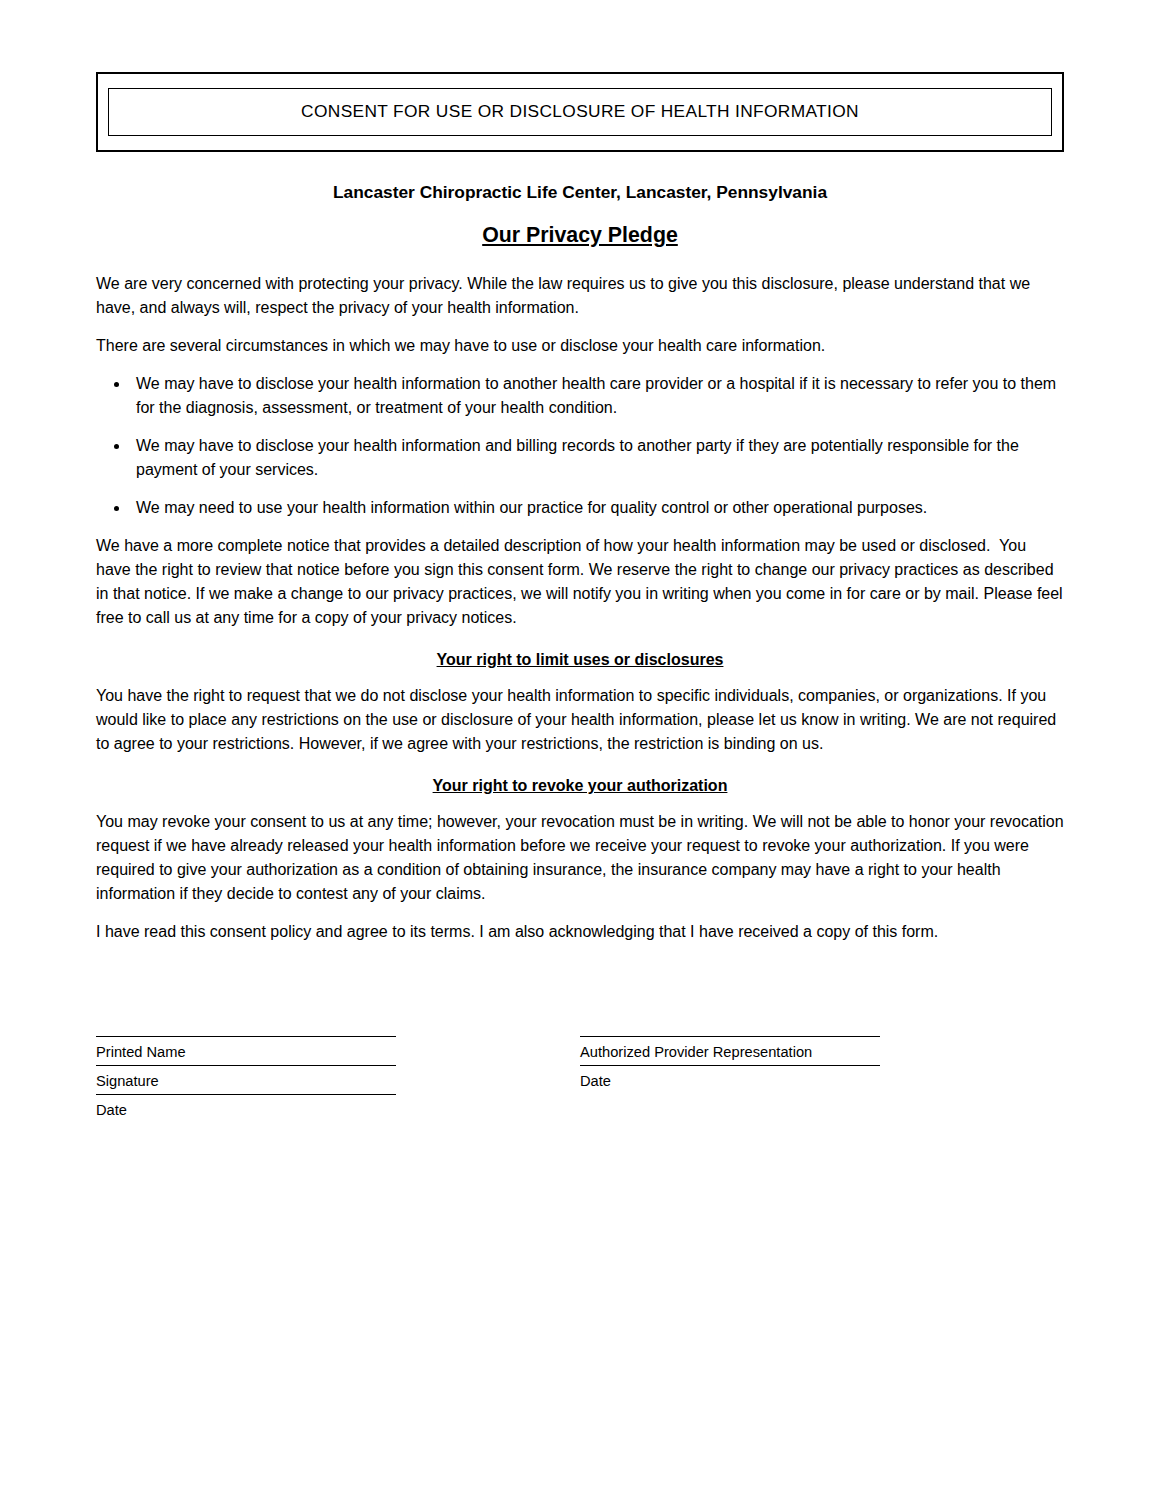CONSENT FOR USE OR DISCLOSURE OF HEALTH INFORMATION
Lancaster Chiropractic Life Center, Lancaster, Pennsylvania
Our Privacy Pledge
We are very concerned with protecting your privacy. While the law requires us to give you this disclosure, please understand that we have, and always will, respect the privacy of your health information.
There are several circumstances in which we may have to use or disclose your health care information.
We may have to disclose your health information to another health care provider or a hospital if it is necessary to refer you to them for the diagnosis, assessment, or treatment of your health condition.
We may have to disclose your health information and billing records to another party if they are potentially responsible for the payment of your services.
We may need to use your health information within our practice for quality control or other operational purposes.
We have a more complete notice that provides a detailed description of how your health information may be used or disclosed. You have the right to review that notice before you sign this consent form. We reserve the right to change our privacy practices as described in that notice. If we make a change to our privacy practices, we will notify you in writing when you come in for care or by mail. Please feel free to call us at any time for a copy of your privacy notices.
Your right to limit uses or disclosures
You have the right to request that we do not disclose your health information to specific individuals, companies, or organizations. If you would like to place any restrictions on the use or disclosure of your health information, please let us know in writing. We are not required to agree to your restrictions. However, if we agree with your restrictions, the restriction is binding on us.
Your right to revoke your authorization
You may revoke your consent to us at any time; however, your revocation must be in writing. We will not be able to honor your revocation request if we have already released your health information before we receive your request to revoke your authorization. If you were required to give your authorization as a condition of obtaining insurance, the insurance company may have a right to your health information if they decide to contest any of your claims.
I have read this consent policy and agree to its terms. I am also acknowledging that I have received a copy of this form.
| Printed Name | Authorized Provider Representation |
| Signature | Date |
| Date | |